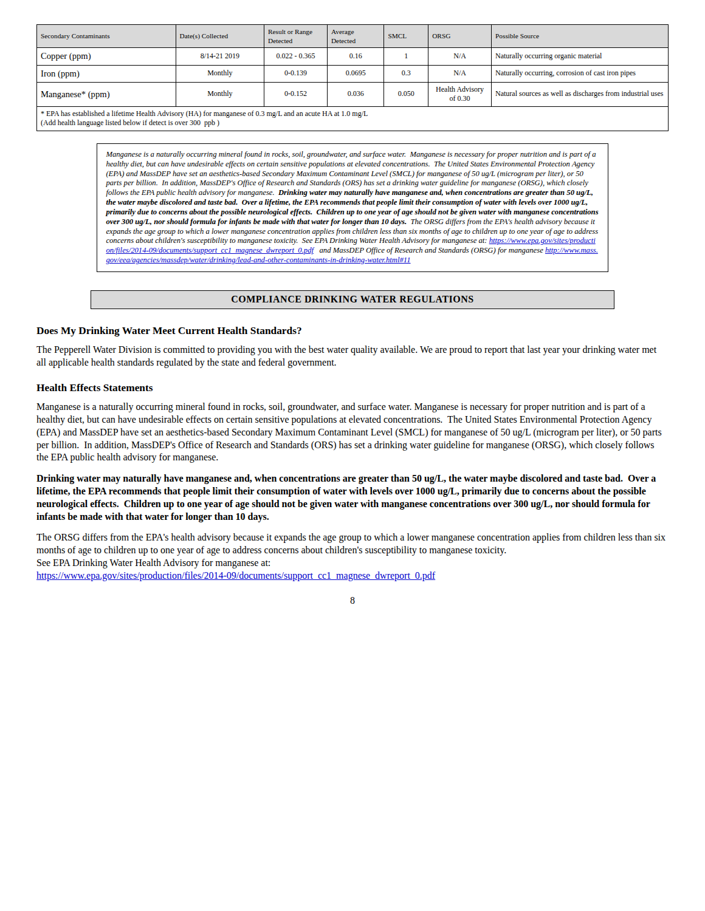| Secondary Contaminants | Date(s) Collected | Result or Range Detected | Average Detected | SMCL | ORSG | Possible Source |
| --- | --- | --- | --- | --- | --- | --- |
| Copper (ppm) | 8/14-21 2019 | 0.022 - 0.365 | 0.16 | 1 | N/A | Naturally occurring organic material |
| Iron (ppm) | Monthly | 0-0.139 | 0.0695 | 0.3 | N/A | Naturally occurring, corrosion of cast iron pipes |
| Manganese* (ppm) | Monthly | 0-0.152 | 0.036 | 0.050 | Health Advisory of 0.30 | Natural sources as well as discharges from industrial uses |
| * EPA has established a lifetime Health Advisory (HA) for manganese of 0.3 mg/L and an acute HA at 1.0 mg/L (Add health language listed below if detect is over 300 ppb ) |
Manganese is a naturally occurring mineral found in rocks, soil, groundwater, and surface water. Manganese is necessary for proper nutrition and is part of a healthy diet, but can have undesirable effects on certain sensitive populations at elevated concentrations. The United States Environmental Protection Agency (EPA) and MassDEP have set an aesthetics-based Secondary Maximum Contaminant Level (SMCL) for manganese of 50 ug/L (microgram per liter), or 50 parts per billion. In addition, MassDEP's Office of Research and Standards (ORS) has set a drinking water guideline for manganese (ORSG), which closely follows the EPA public health advisory for manganese. Drinking water may naturally have manganese and, when concentrations are greater than 50 ug/L, the water maybe discolored and taste bad. Over a lifetime, the EPA recommends that people limit their consumption of water with levels over 1000 ug/L, primarily due to concerns about the possible neurological effects. Children up to one year of age should not be given water with manganese concentrations over 300 ug/L, nor should formula for infants be made with that water for longer than 10 days. The ORSG differs from the EPA's health advisory because it expands the age group to which a lower manganese concentration applies from children less than six months of age to children up to one year of age to address concerns about children's susceptibility to manganese toxicity. See EPA Drinking Water Health Advisory for manganese at: https://www.epa.gov/sites/production/files/2014-09/documents/support_cc1_magnese_dwreport_0.pdf and MassDEP Office of Research and Standards (ORSG) for manganese http://www.mass.gov/eea/agencies/massdep/water/drinking/lead-and-other-contaminants-in-drinking-water.html#11
COMPLIANCE DRINKING WATER REGULATIONS
Does My Drinking Water Meet Current Health Standards?
The Pepperell Water Division is committed to providing you with the best water quality available. We are proud to report that last year your drinking water met all applicable health standards regulated by the state and federal government.
Health Effects Statements
Manganese is a naturally occurring mineral found in rocks, soil, groundwater, and surface water. Manganese is necessary for proper nutrition and is part of a healthy diet, but can have undesirable effects on certain sensitive populations at elevated concentrations. The United States Environmental Protection Agency (EPA) and MassDEP have set an aesthetics-based Secondary Maximum Contaminant Level (SMCL) for manganese of 50 ug/L (microgram per liter), or 50 parts per billion. In addition, MassDEP's Office of Research and Standards (ORS) has set a drinking water guideline for manganese (ORSG), which closely follows the EPA public health advisory for manganese.
Drinking water may naturally have manganese and, when concentrations are greater than 50 ug/L, the water maybe discolored and taste bad. Over a lifetime, the EPA recommends that people limit their consumption of water with levels over 1000 ug/L, primarily due to concerns about the possible neurological effects. Children up to one year of age should not be given water with manganese concentrations over 300 ug/L, nor should formula for infants be made with that water for longer than 10 days.
The ORSG differs from the EPA's health advisory because it expands the age group to which a lower manganese concentration applies from children less than six months of age to children up to one year of age to address concerns about children's susceptibility to manganese toxicity.
See EPA Drinking Water Health Advisory for manganese at:
https://www.epa.gov/sites/production/files/2014-09/documents/support_cc1_magnese_dwreport_0.pdf
8